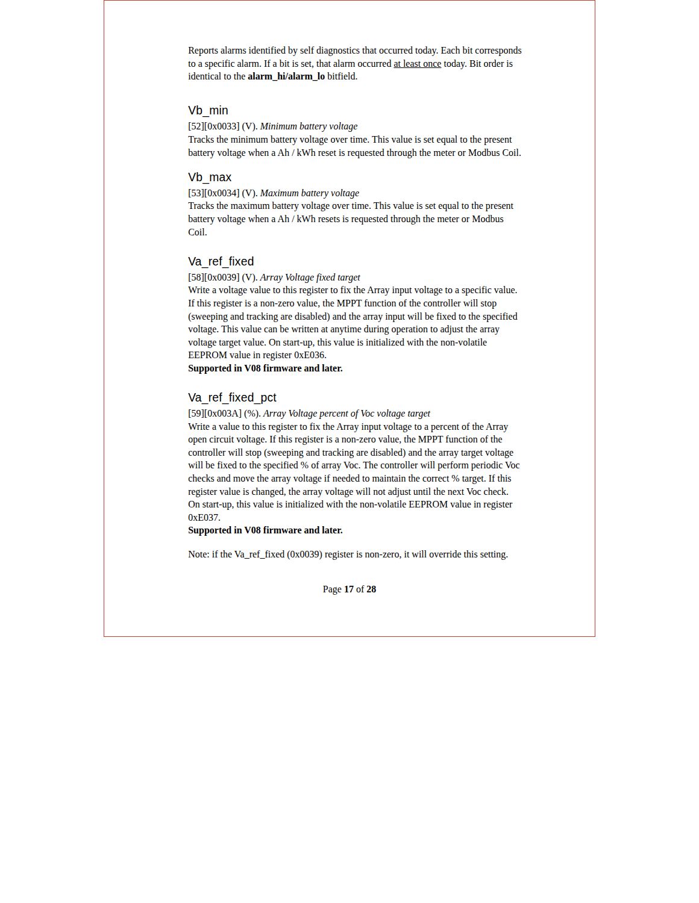Reports alarms identified by self diagnostics that occurred today. Each bit corresponds to a specific alarm. If a bit is set, that alarm occurred at least once today. Bit order is identical to the alarm_hi/alarm_lo bitfield.
Vb_min
[52][0x0033] (V). Minimum battery voltage
Tracks the minimum battery voltage over time. This value is set equal to the present battery voltage when a Ah / kWh reset is requested through the meter or Modbus Coil.
Vb_max
[53][0x0034] (V). Maximum battery voltage
Tracks the maximum battery voltage over time. This value is set equal to the present battery voltage when a Ah / kWh resets is requested through the meter or Modbus Coil.
Va_ref_fixed
[58][0x0039] (V). Array Voltage fixed target
Write a voltage value to this register to fix the Array input voltage to a specific value. If this register is a non-zero value, the MPPT function of the controller will stop (sweeping and tracking are disabled) and the array input will be fixed to the specified voltage. This value can be written at anytime during operation to adjust the array voltage target value. On start-up, this value is initialized with the non-volatile EEPROM value in register 0xE036.
Supported in V08 firmware and later.
Va_ref_fixed_pct
[59][0x003A] (%). Array Voltage percent of Voc voltage target
Write a value to this register to fix the Array input voltage to a percent of the Array open circuit voltage. If this register is a non-zero value, the MPPT function of the controller will stop (sweeping and tracking are disabled) and the array target voltage will be fixed to the specified % of array Voc. The controller will perform periodic Voc checks and move the array voltage if needed to maintain the correct % target. If this register value is changed, the array voltage will not adjust until the next Voc check.
On start-up, this value is initialized with the non-volatile EEPROM value in register 0xE037.
Supported in V08 firmware and later.
Note: if the Va_ref_fixed (0x0039) register is non-zero, it will override this setting.
Page 17 of 28